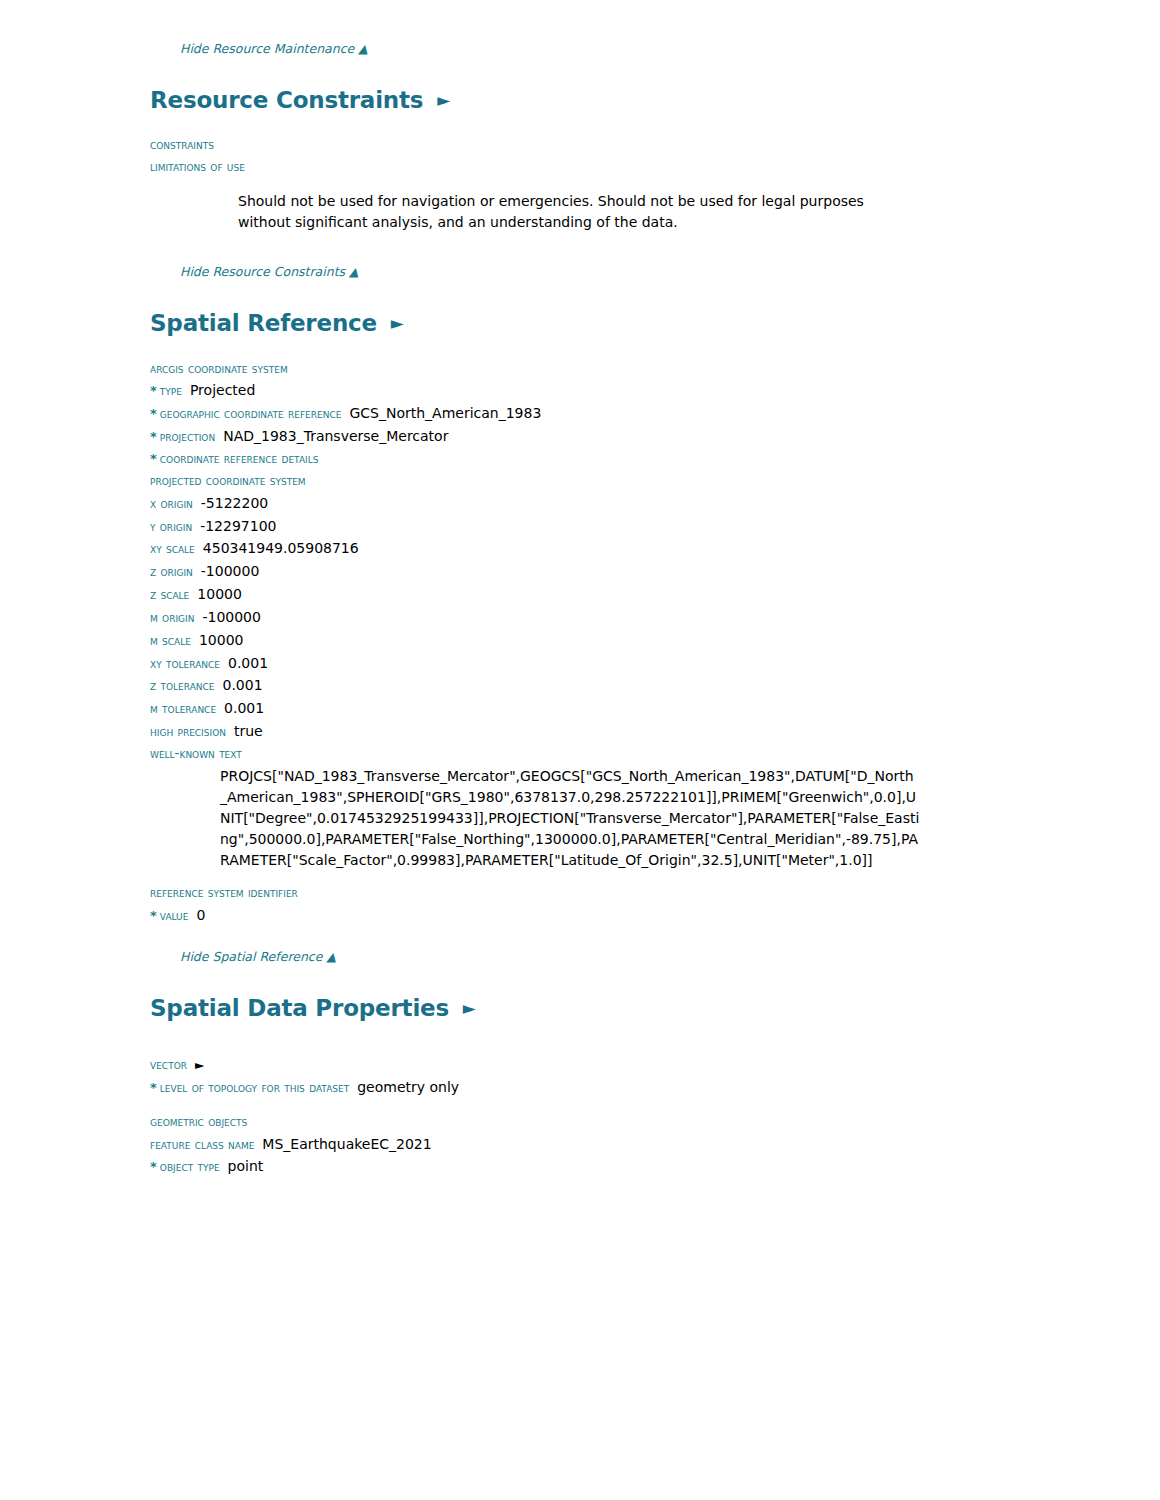Hide Resource Maintenance ▲
Resource Constraints ►
Constraints
Limitations of use
Should not be used for navigation or emergencies. Should not be used for legal purposes without significant analysis, and an understanding of the data.
Hide Resource Constraints ▲
Spatial Reference ►
ArcGIS coordinate system
*Type Projected
*Geographic coordinate reference GCS_North_American_1983
*Projection NAD_1983_Transverse_Mercator
*Coordinate reference details
Projected coordinate system
X origin-5122200
Y origin-12297100
XY scale 450341949.05908716
Z origin-100000
Z scale 10000
M origin-100000
M scale 10000
XY tolerance 0.001
Z tolerance 0.001
M tolerance 0.001
High precision true
Well-known text
PROJCS["NAD_1983_Transverse_Mercator",GEOGCS["GCS_North_American_1983",DATUM["D_North_American_1983",SPHEROID["GRS_1980",6378137.0,298.257222101]],PRIMEM["Greenwich",0.0],UNIT["Degree",0.0174532925199433]],PROJECTION["Transverse_Mercator"],PARAMETER["False_Easting",500000.0],PARAMETER["False_Northing",1300000.0],PARAMETER["Central_Meridian",-89.75],PARAMETER["Scale_Factor",0.99983],PARAMETER["Latitude_Of_Origin",32.5],UNIT["Meter",1.0]]
Reference system identifier
*Value 0
Hide Spatial Reference ▲
Spatial Data Properties ►
Vector►
*Level of topology for this dataset geometry only
Geometric objects
Feature class name MS_EarthquakeEC_2021
*Object type point